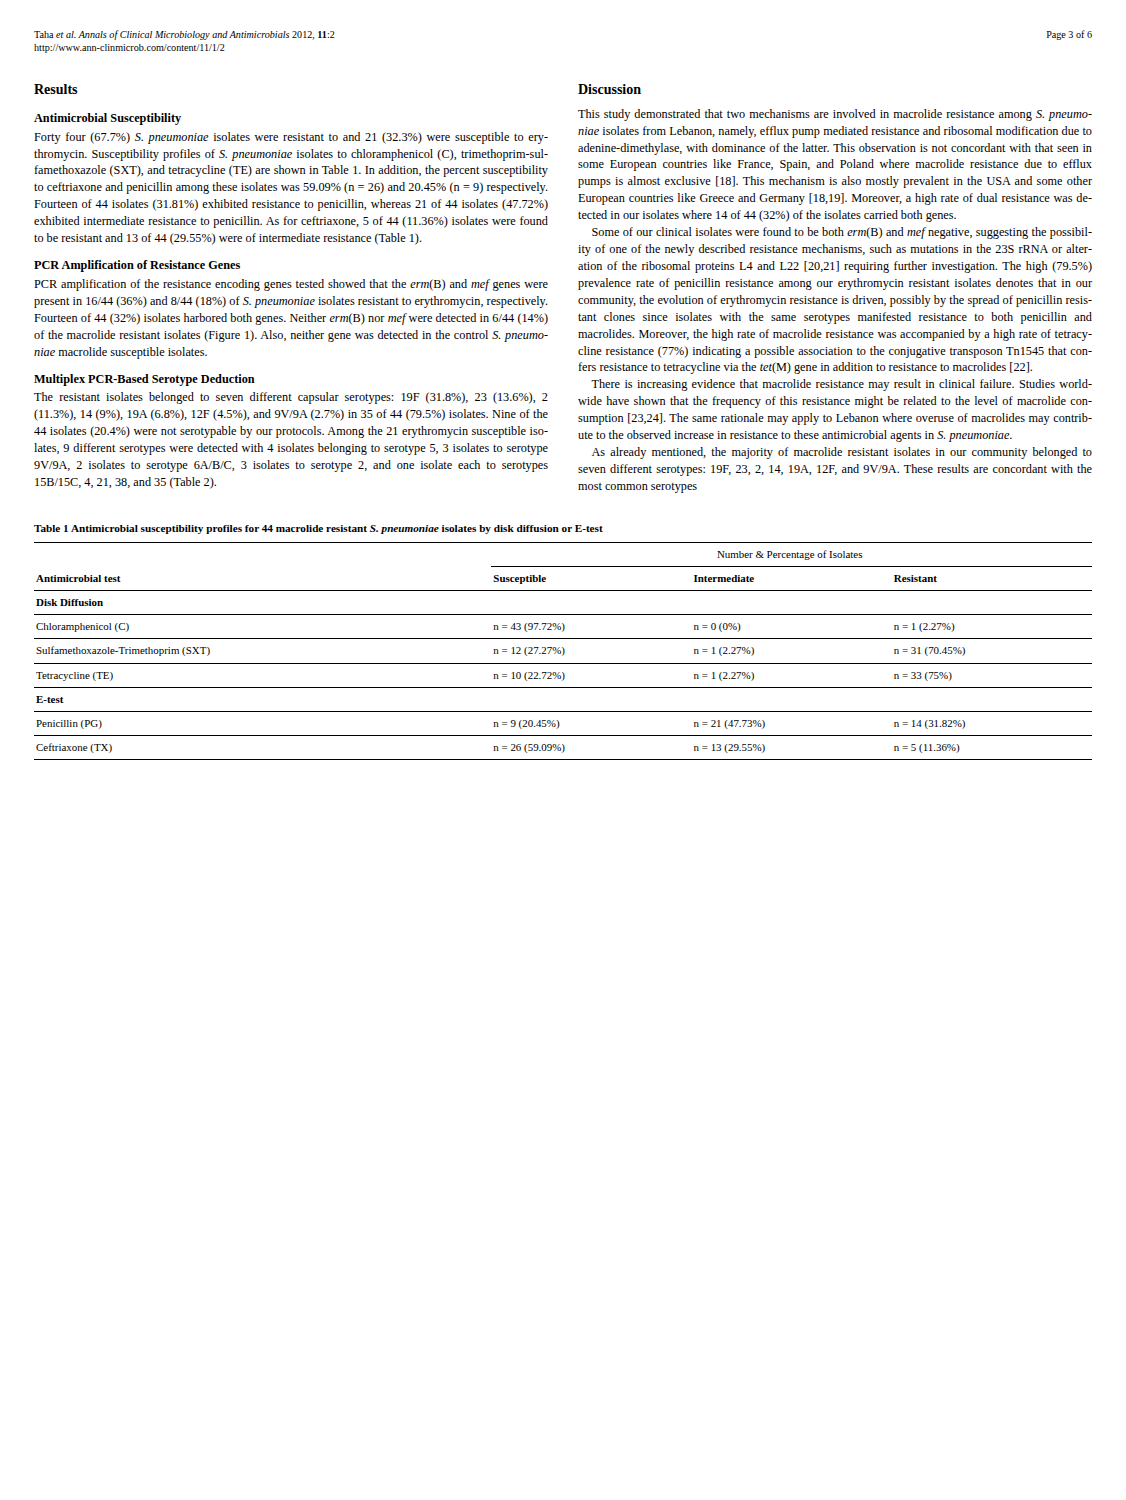Taha et al. Annals of Clinical Microbiology and Antimicrobials 2012, 11:2
http://www.ann-clinmicrob.com/content/11/1/2
Page 3 of 6
Results
Antimicrobial Susceptibility
Forty four (67.7%) S. pneumoniae isolates were resistant to and 21 (32.3%) were susceptible to erythromycin. Susceptibility profiles of S. pneumoniae isolates to chloramphenicol (C), trimethoprim-sulfamethoxazole (SXT), and tetracycline (TE) are shown in Table 1. In addition, the percent susceptibility to ceftriaxone and penicillin among these isolates was 59.09% (n = 26) and 20.45% (n = 9) respectively. Fourteen of 44 isolates (31.81%) exhibited resistance to penicillin, whereas 21 of 44 isolates (47.72%) exhibited intermediate resistance to penicillin. As for ceftriaxone, 5 of 44 (11.36%) isolates were found to be resistant and 13 of 44 (29.55%) were of intermediate resistance (Table 1).
PCR Amplification of Resistance Genes
PCR amplification of the resistance encoding genes tested showed that the erm(B) and mef genes were present in 16/44 (36%) and 8/44 (18%) of S. pneumoniae isolates resistant to erythromycin, respectively. Fourteen of 44 (32%) isolates harbored both genes. Neither erm(B) nor mef were detected in 6/44 (14%) of the macrolide resistant isolates (Figure 1). Also, neither gene was detected in the control S. pneumoniae macrolide susceptible isolates.
Multiplex PCR-Based Serotype Deduction
The resistant isolates belonged to seven different capsular serotypes: 19F (31.8%), 23 (13.6%), 2 (11.3%), 14 (9%), 19A (6.8%), 12F (4.5%), and 9V/9A (2.7%) in 35 of 44 (79.5%) isolates. Nine of the 44 isolates (20.4%) were not serotypable by our protocols. Among the 21 erythromycin susceptible isolates, 9 different serotypes were detected with 4 isolates belonging to serotype 5, 3 isolates to serotype 9V/9A, 2 isolates to serotype 6A/B/C, 3 isolates to serotype 2, and one isolate each to serotypes 15B/15C, 4, 21, 38, and 35 (Table 2).
Discussion
This study demonstrated that two mechanisms are involved in macrolide resistance among S. pneumoniae isolates from Lebanon, namely, efflux pump mediated resistance and ribosomal modification due to adenine-dimethylase, with dominance of the latter. This observation is not concordant with that seen in some European countries like France, Spain, and Poland where macrolide resistance due to efflux pumps is almost exclusive [18]. This mechanism is also mostly prevalent in the USA and some other European countries like Greece and Germany [18,19]. Moreover, a high rate of dual resistance was detected in our isolates where 14 of 44 (32%) of the isolates carried both genes.
Some of our clinical isolates were found to be both erm(B) and mef negative, suggesting the possibility of one of the newly described resistance mechanisms, such as mutations in the 23S rRNA or alteration of the ribosomal proteins L4 and L22 [20,21] requiring further investigation. The high (79.5%) prevalence rate of penicillin resistance among our erythromycin resistant isolates denotes that in our community, the evolution of erythromycin resistance is driven, possibly by the spread of penicillin resistant clones since isolates with the same serotypes manifested resistance to both penicillin and macrolides. Moreover, the high rate of macrolide resistance was accompanied by a high rate of tetracycline resistance (77%) indicating a possible association to the conjugative transposon Tn1545 that confers resistance to tetracycline via the tet(M) gene in addition to resistance to macrolides [22].
There is increasing evidence that macrolide resistance may result in clinical failure. Studies worldwide have shown that the frequency of this resistance might be related to the level of macrolide consumption [23,24]. The same rationale may apply to Lebanon where overuse of macrolides may contribute to the observed increase in resistance to these antimicrobial agents in S. pneumoniae.
As already mentioned, the majority of macrolide resistant isolates in our community belonged to seven different serotypes: 19F, 23, 2, 14, 19A, 12F, and 9V/9A. These results are concordant with the most common serotypes
Table 1 Antimicrobial susceptibility profiles for 44 macrolide resistant S. pneumoniae isolates by disk diffusion or E-test
| | Number & Percentage of Isolates |
| --- | --- |
| Antimicrobial test | Susceptible | Intermediate | Resistant |
| Disk Diffusion |
| Chloramphenicol (C) | n = 43 (97.72%) | n = 0 (0%) | n = 1 (2.27%) |
| Sulfamethoxazole-Trimethoprim (SXT) | n = 12 (27.27%) | n = 1 (2.27%) | n = 31 (70.45%) |
| Tetracycline (TE) | n = 10 (22.72%) | n = 1 (2.27%) | n = 33 (75%) |
| E-test |
| Penicillin (PG) | n = 9 (20.45%) | n = 21 (47.73%) | n = 14 (31.82%) |
| Ceftriaxone (TX) | n = 26 (59.09%) | n = 13 (29.55%) | n = 5 (11.36%) |